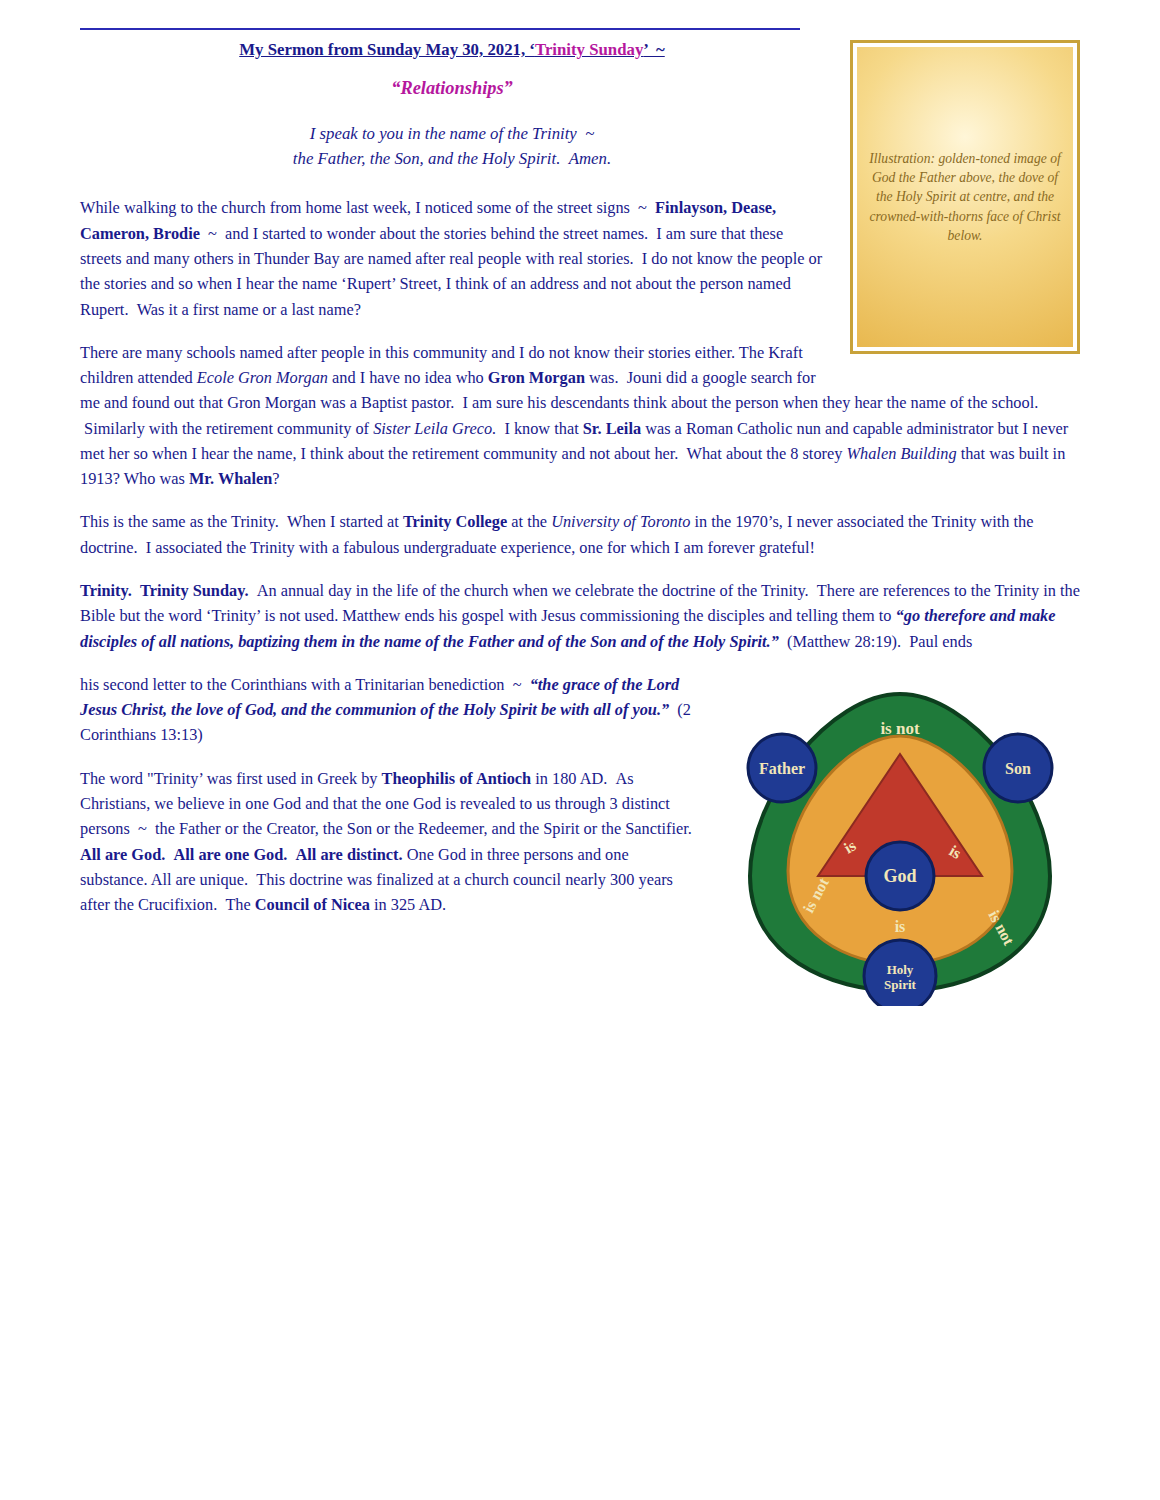Illustration: golden-toned image of God the Father above, the dove of the Holy Spirit at centre, and the crowned-with-thorns face of Christ below.
My Sermon from Sunday May 30, 2021, ‘Trinity Sunday’ ~
“Relationships”
I speak to you in the name of the Trinity ~
the Father, the Son, and the Holy Spirit. Amen.
While walking to the church from home last week, I noticed some of the street signs ~ Finlayson, Dease, Cameron, Brodie ~ and I started to wonder about the stories behind the street names. I am sure that these streets and many others in Thunder Bay are named after real people with real stories. I do not know the people or the stories and so when I hear the name ‘Rupert’ Street, I think of an address and not about the person named Rupert. Was it a first name or a last name?
There are many schools named after people in this community and I do not know their stories either. The Kraft children attended Ecole Gron Morgan and I have no idea who Gron Morgan was. Jouni did a google search for me and found out that Gron Morgan was a Baptist pastor. I am sure his descendants think about the person when they hear the name of the school. Similarly with the retirement community of Sister Leila Greco. I know that Sr. Leila was a Roman Catholic nun and capable administrator but I never met her so when I hear the name, I think about the retirement community and not about her. What about the 8 storey Whalen Building that was built in 1913? Who was Mr. Whalen?
This is the same as the Trinity. When I started at Trinity College at the University of Toronto in the 1970’s, I never associated the Trinity with the doctrine. I associated the Trinity with a fabulous undergraduate experience, one for which I am forever grateful!
Trinity. Trinity Sunday. An annual day in the life of the church when we celebrate the doctrine of the Trinity. There are references to the Trinity in the Bible but the word ‘Trinity’ is not used. Matthew ends his gospel with Jesus commissioning the disciples and telling them to “go therefore and make disciples of all nations, baptizing them in the name of the Father and of the Son and of the Holy Spirit.” (Matthew 28:19). Paul ends
God Father Son Holy Spirit is not is not is not is is is
his second letter to the Corinthians with a Trinitarian benediction ~ “the grace of the Lord Jesus Christ, the love of God, and the communion of the Holy Spirit be with all of you.” (2 Corinthians 13:13)
The word "Trinity’ was first used in Greek by Theophilis of Antioch in 180 AD. As Christians, we believe in one God and that the one God is revealed to us through 3 distinct persons ~ the Father or the Creator, the Son or the Redeemer, and the Spirit or the Sanctifier. All are God. All are one God. All are distinct. One God in three persons and one substance. All are unique. This doctrine was finalized at a church council nearly 300 years after the Crucifixion. The Council of Nicea in 325 AD.